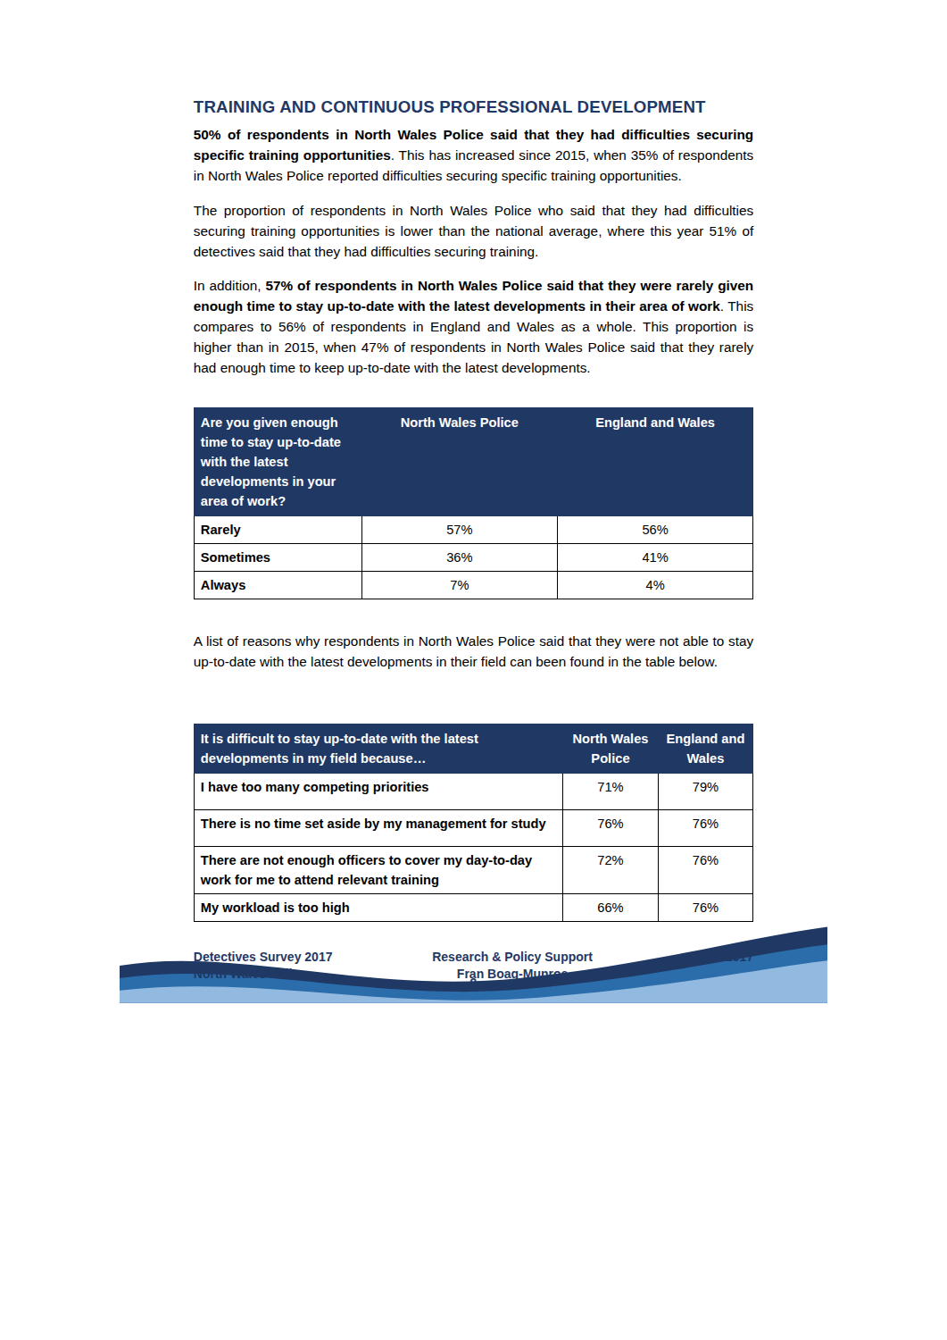TRAINING AND CONTINUOUS PROFESSIONAL DEVELOPMENT
50% of respondents in North Wales Police said that they had difficulties securing specific training opportunities. This has increased since 2015, when 35% of respondents in North Wales Police reported difficulties securing specific training opportunities.
The proportion of respondents in North Wales Police who said that they had difficulties securing training opportunities is lower than the national average, where this year 51% of detectives said that they had difficulties securing training.
In addition, 57% of respondents in North Wales Police said that they were rarely given enough time to stay up-to-date with the latest developments in their area of work. This compares to 56% of respondents in England and Wales as a whole. This proportion is higher than in 2015, when 47% of respondents in North Wales Police said that they rarely had enough time to keep up-to-date with the latest developments.
| Are you given enough time to stay up-to-date with the latest developments in your area of work? | North Wales Police | England and Wales |
| --- | --- | --- |
| Rarely | 57% | 56% |
| Sometimes | 36% | 41% |
| Always | 7% | 4% |
A list of reasons why respondents in North Wales Police said that they were not able to stay up-to-date with the latest developments in their field can been found in the table below.
| It is difficult to stay up-to-date with the latest developments in my field because… | North Wales Police | England and Wales |
| --- | --- | --- |
| I have too many competing priorities | 71% | 79% |
| There is no time set aside by my management for study | 76% | 76% |
| There are not enough officers to cover my day-to-day work for me to attend relevant training | 72% | 76% |
| My workload is too high | 66% | 76% |
Detectives Survey 2017
North Wales Police
Research & Policy Support
Fran Boag-Munroe
R093/2017
9